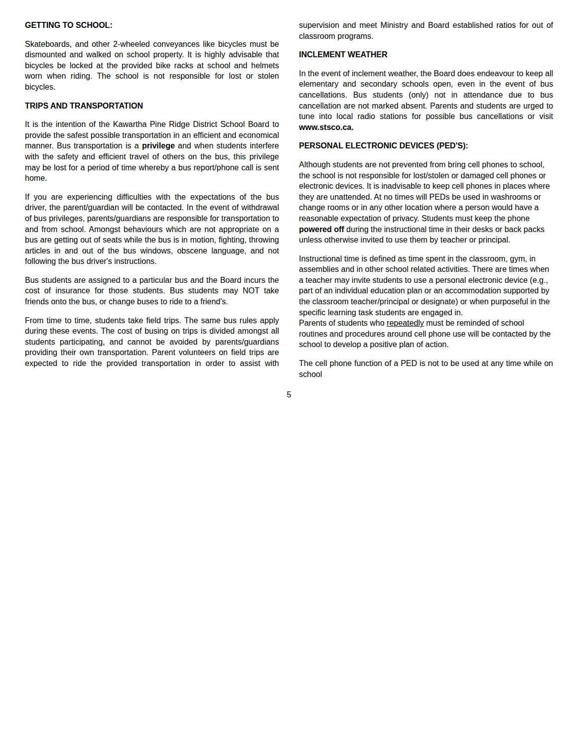Getting to School:
Skateboards, and other 2-wheeled conveyances like bicycles must be dismounted and walked on school property. It is highly advisable that bicycles be locked at the provided bike racks at school and helmets worn when riding. The school is not responsible for lost or stolen bicycles.
Trips and Transportation
It is the intention of the Kawartha Pine Ridge District School Board to provide the safest possible transportation in an efficient and economical manner. Bus transportation is a privilege and when students interfere with the safety and efficient travel of others on the bus, this privilege may be lost for a period of time whereby a bus report/phone call is sent home.
If you are experiencing difficulties with the expectations of the bus driver, the parent/guardian will be contacted. In the event of withdrawal of bus privileges, parents/guardians are responsible for transportation to and from school. Amongst behaviours which are not appropriate on a bus are getting out of seats while the bus is in motion, fighting, throwing articles in and out of the bus windows, obscene language, and not following the bus driver's instructions.
Bus students are assigned to a particular bus and the Board incurs the cost of insurance for those students. Bus students may NOT take friends onto the bus, or change buses to ride to a friend's.
From time to time, students take field trips. The same bus rules apply during these events. The cost of busing on trips is divided amongst all students participating, and cannot be avoided by parents/guardians providing their own transportation. Parent volunteers on field trips are expected to ride the provided transportation in order to assist with supervision and meet Ministry and Board established ratios for out of classroom programs.
Inclement Weather
In the event of inclement weather, the Board does endeavour to keep all elementary and secondary schools open, even in the event of bus cancellations. Bus students (only) not in attendance due to bus cancellation are not marked absent. Parents and students are urged to tune into local radio stations for possible bus cancellations or visit www.stsco.ca.
Personal Electronic Devices (PED's):
Although students are not prevented from bring cell phones to school, the school is not responsible for lost/stolen or damaged cell phones or electronic devices. It is inadvisable to keep cell phones in places where they are unattended. At no times will PEDs be used in washrooms or change rooms or in any other location where a person would have a reasonable expectation of privacy. Students must keep the phone powered off during the instructional time in their desks or back packs unless otherwise invited to use them by teacher or principal.
Instructional time is defined as time spent in the classroom, gym, in assemblies and in other school related activities. There are times when a teacher may invite students to use a personal electronic device (e.g., part of an individual education plan or an accommodation supported by the classroom teacher/principal or designate) or when purposeful in the specific learning task students are engaged in.
Parents of students who repeatedly must be reminded of school routines and procedures around cell phone use will be contacted by the school to develop a positive plan of action.
The cell phone function of a PED is not to be used at any time while on school
5